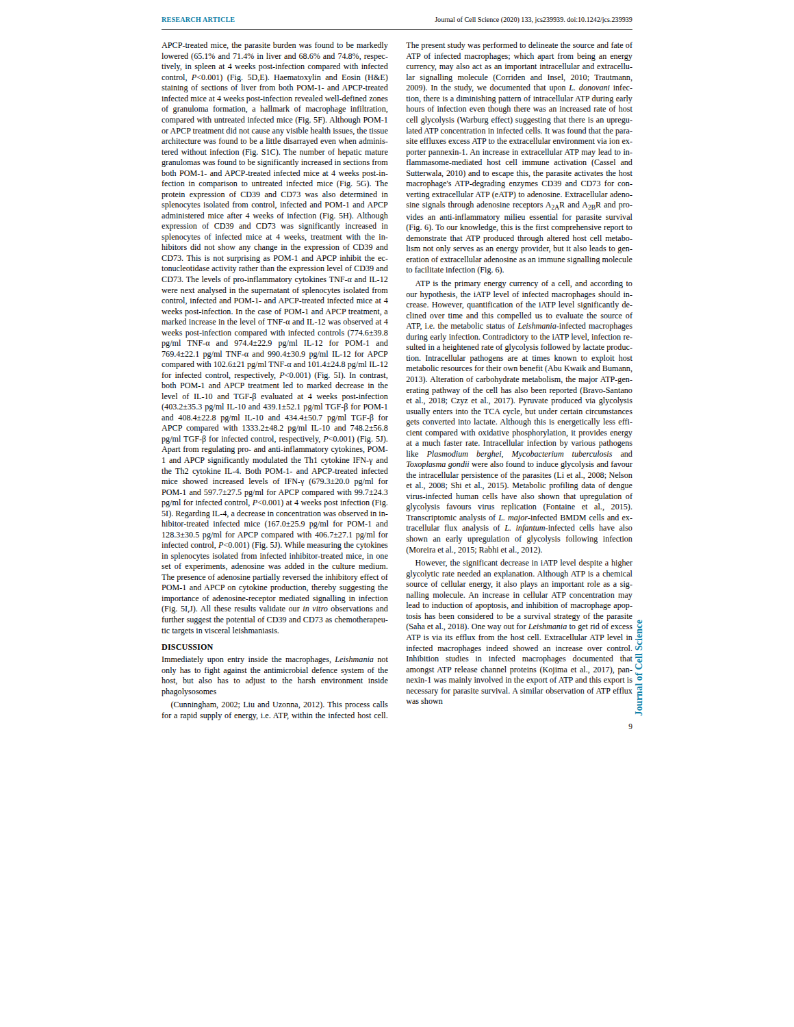Research Article
Journal of Cell Science (2020) 133, jcs239939. doi:10.1242/jcs.239939
APCP-treated mice, the parasite burden was found to be markedly lowered (65.1% and 71.4% in liver and 68.6% and 74.8%, respectively, in spleen at 4 weeks post-infection compared with infected control, P<0.001) (Fig. 5D,E). Haematoxylin and Eosin (H&E) staining of sections of liver from both POM-1- and APCP-treated infected mice at 4 weeks post-infection revealed well-defined zones of granuloma formation, a hallmark of macrophage infiltration, compared with untreated infected mice (Fig. 5F). Although POM-1 or APCP treatment did not cause any visible health issues, the tissue architecture was found to be a little disarrayed even when administered without infection (Fig. S1C). The number of hepatic mature granulomas was found to be significantly increased in sections from both POM-1- and APCP-treated infected mice at 4 weeks post-infection in comparison to untreated infected mice (Fig. 5G). The protein expression of CD39 and CD73 was also determined in splenocytes isolated from control, infected and POM-1 and APCP administered mice after 4 weeks of infection (Fig. 5H). Although expression of CD39 and CD73 was significantly increased in splenocytes of infected mice at 4 weeks, treatment with the inhibitors did not show any change in the expression of CD39 and CD73. This is not surprising as POM-1 and APCP inhibit the ectonucleotidase activity rather than the expression level of CD39 and CD73. The levels of pro-inflammatory cytokines TNF-α and IL-12 were next analysed in the supernatant of splenocytes isolated from control, infected and POM-1- and APCP-treated infected mice at 4 weeks post-infection. In the case of POM-1 and APCP treatment, a marked increase in the level of TNF-α and IL-12 was observed at 4 weeks post-infection compared with infected controls (774.6±39.8 pg/ml TNF-α and 974.4±22.9 pg/ml IL-12 for POM-1 and 769.4±22.1 pg/ml TNF-α and 990.4±30.9 pg/ml IL-12 for APCP compared with 102.6±21 pg/ml TNF-α and 101.4±24.8 pg/ml IL-12 for infected control, respectively, P<0.001) (Fig. 5I). In contrast, both POM-1 and APCP treatment led to marked decrease in the level of IL-10 and TGF-β evaluated at 4 weeks post-infection (403.2±35.3 pg/ml IL-10 and 439.1±52.1 pg/ml TGF-β for POM-1 and 408.4±22.8 pg/ml IL-10 and 434.4±50.7 pg/ml TGF-β for APCP compared with 1333.2±48.2 pg/ml IL-10 and 748.2±56.8 pg/ml TGF-β for infected control, respectively, P<0.001) (Fig. 5J). Apart from regulating pro- and anti-inflammatory cytokines, POM-1 and APCP significantly modulated the Th1 cytokine IFN-γ and the Th2 cytokine IL-4. Both POM-1- and APCP-treated infected mice showed increased levels of IFN-γ (679.3±20.0 pg/ml for POM-1 and 597.7±27.5 pg/ml for APCP compared with 99.7±24.3 pg/ml for infected control, P<0.001) at 4 weeks post infection (Fig. 5I). Regarding IL-4, a decrease in concentration was observed in inhibitor-treated infected mice (167.0±25.9 pg/ml for POM-1 and 128.3±30.5 pg/ml for APCP compared with 406.7±27.1 pg/ml for infected control, P<0.001) (Fig. 5J). While measuring the cytokines in splenocytes isolated from infected inhibitor-treated mice, in one set of experiments, adenosine was added in the culture medium. The presence of adenosine partially reversed the inhibitory effect of POM-1 and APCP on cytokine production, thereby suggesting the importance of adenosine-receptor mediated signalling in infection (Fig. 5I,J). All these results validate our in vitro observations and further suggest the potential of CD39 and CD73 as chemotherapeutic targets in visceral leishmaniasis.
Discussion
Immediately upon entry inside the macrophages, Leishmania not only has to fight against the antimicrobial defence system of the host, but also has to adjust to the harsh environment inside phagolysosomes
(Cunningham, 2002; Liu and Uzonna, 2012). This process calls for a rapid supply of energy, i.e. ATP, within the infected host cell. The present study was performed to delineate the source and fate of ATP of infected macrophages; which apart from being an energy currency, may also act as an important intracellular and extracellular signalling molecule (Corriden and Insel, 2010; Trautmann, 2009). In the study, we documented that upon L. donovani infection, there is a diminishing pattern of intracellular ATP during early hours of infection even though there was an increased rate of host cell glycolysis (Warburg effect) suggesting that there is an upregulated ATP concentration in infected cells. It was found that the parasite effluxes excess ATP to the extracellular environment via ion exporter pannexin-1. An increase in extracellular ATP may lead to inflammasome-mediated host cell immune activation (Cassel and Sutterwala, 2010) and to escape this, the parasite activates the host macrophage's ATP-degrading enzymes CD39 and CD73 for converting extracellular ATP (eATP) to adenosine. Extracellular adenosine signals through adenosine receptors A2AR and A2BR and provides an anti-inflammatory milieu essential for parasite survival (Fig. 6). To our knowledge, this is the first comprehensive report to demonstrate that ATP produced through altered host cell metabolism not only serves as an energy provider, but it also leads to generation of extracellular adenosine as an immune signalling molecule to facilitate infection (Fig. 6).
ATP is the primary energy currency of a cell, and according to our hypothesis, the iATP level of infected macrophages should increase. However, quantification of the iATP level significantly declined over time and this compelled us to evaluate the source of ATP, i.e. the metabolic status of Leishmania-infected macrophages during early infection. Contradictory to the iATP level, infection resulted in a heightened rate of glycolysis followed by lactate production. Intracellular pathogens are at times known to exploit host metabolic resources for their own benefit (Abu Kwaik and Bumann, 2013). Alteration of carbohydrate metabolism, the major ATP-generating pathway of the cell has also been reported (Bravo-Santano et al., 2018; Czyz et al., 2017). Pyruvate produced via glycolysis usually enters into the TCA cycle, but under certain circumstances gets converted into lactate. Although this is energetically less efficient compared with oxidative phosphorylation, it provides energy at a much faster rate. Intracellular infection by various pathogens like Plasmodium berghei, Mycobacterium tuberculosis and Toxoplasma gondii were also found to induce glycolysis and favour the intracellular persistence of the parasites (Li et al., 2008; Nelson et al., 2008; Shi et al., 2015). Metabolic profiling data of dengue virus-infected human cells have also shown that upregulation of glycolysis favours virus replication (Fontaine et al., 2015). Transcriptomic analysis of L. major-infected BMDM cells and extracellular flux analysis of L. infantum-infected cells have also shown an early upregulation of glycolysis following infection (Moreira et al., 2015; Rabhi et al., 2012).
However, the significant decrease in iATP level despite a higher glycolytic rate needed an explanation. Although ATP is a chemical source of cellular energy, it also plays an important role as a signalling molecule. An increase in cellular ATP concentration may lead to induction of apoptosis, and inhibition of macrophage apoptosis has been considered to be a survival strategy of the parasite (Saha et al., 2018). One way out for Leishmania to get rid of excess ATP is via its efflux from the host cell. Extracellular ATP level in infected macrophages indeed showed an increase over control. Inhibition studies in infected macrophages documented that amongst ATP release channel proteins (Kojima et al., 2017), pannexin-1 was mainly involved in the export of ATP and this export is necessary for parasite survival. A similar observation of ATP efflux was shown
Journal of Cell Science
9